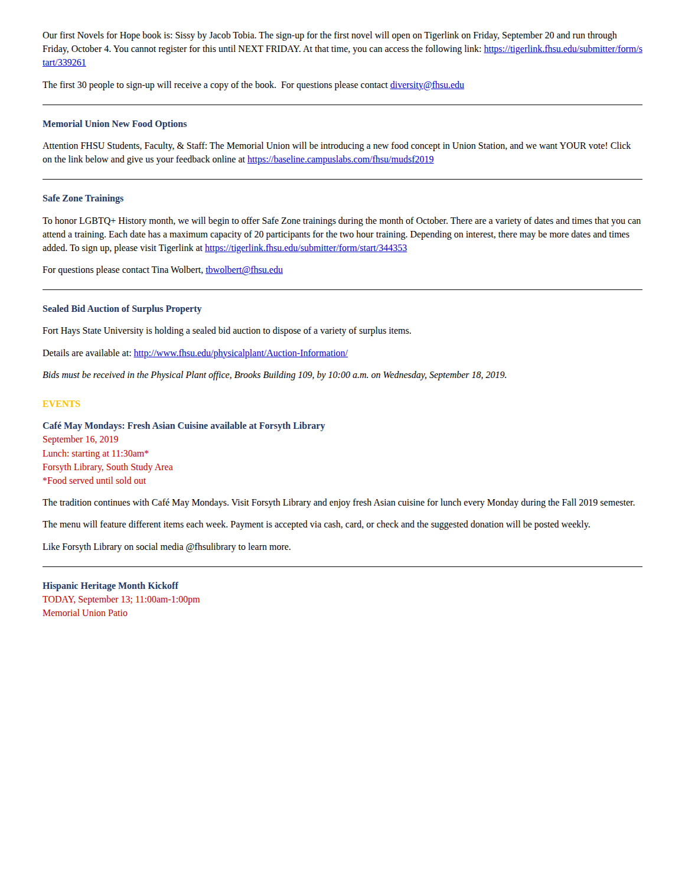Our first Novels for Hope book is: Sissy by Jacob Tobia. The sign-up for the first novel will open on Tigerlink on Friday, September 20 and run through Friday, October 4. You cannot register for this until NEXT FRIDAY. At that time, you can access the following link: https://tigerlink.fhsu.edu/submitter/form/start/339261
The first 30 people to sign-up will receive a copy of the book. For questions please contact diversity@fhsu.edu
Memorial Union New Food Options
Attention FHSU Students, Faculty, & Staff: The Memorial Union will be introducing a new food concept in Union Station, and we want YOUR vote! Click on the link below and give us your feedback online at https://baseline.campuslabs.com/fhsu/mudsf2019
Safe Zone Trainings
To honor LGBTQ+ History month, we will begin to offer Safe Zone trainings during the month of October. There are a variety of dates and times that you can attend a training. Each date has a maximum capacity of 20 participants for the two hour training. Depending on interest, there may be more dates and times added. To sign up, please visit Tigerlink at https://tigerlink.fhsu.edu/submitter/form/start/344353
For questions please contact Tina Wolbert, tbwolbert@fhsu.edu
Sealed Bid Auction of Surplus Property
Fort Hays State University is holding a sealed bid auction to dispose of a variety of surplus items.
Details are available at: http://www.fhsu.edu/physicalplant/Auction-Information/
Bids must be received in the Physical Plant office, Brooks Building 109, by 10:00 a.m. on Wednesday, September 18, 2019.
EVENTS
Café May Mondays: Fresh Asian Cuisine available at Forsyth Library
September 16, 2019
Lunch: starting at 11:30am*
Forsyth Library, South Study Area
*Food served until sold out
The tradition continues with Café May Mondays. Visit Forsyth Library and enjoy fresh Asian cuisine for lunch every Monday during the Fall 2019 semester.
The menu will feature different items each week. Payment is accepted via cash, card, or check and the suggested donation will be posted weekly.
Like Forsyth Library on social media @fhsulibrary to learn more.
Hispanic Heritage Month Kickoff
TODAY, September 13; 11:00am-1:00pm
Memorial Union Patio